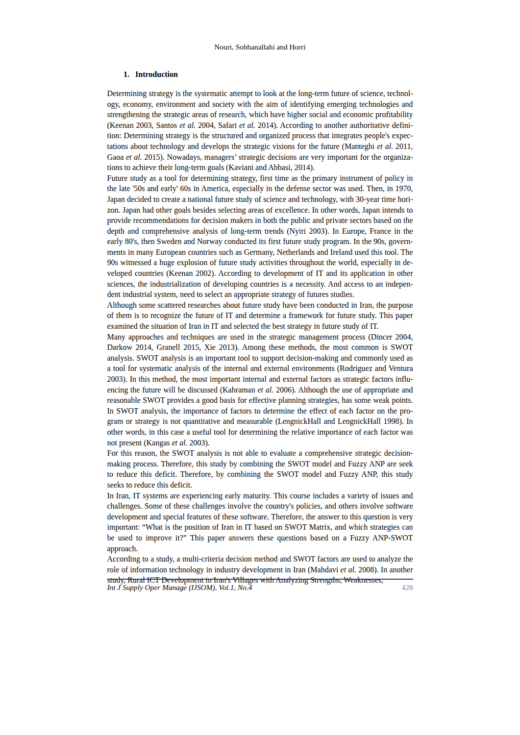Nouri, Sobhanallahi and Horri
1. Introduction
Determining strategy is the systematic attempt to look at the long-term future of science, technology, economy, environment and society with the aim of identifying emerging technologies and strengthening the strategic areas of research, which have higher social and economic profitability (Keenan 2003, Santos et al. 2004, Safari et al. 2014). According to another authoritative definition: Determining strategy is the structured and organized process that integrates people's expectations about technology and develops the strategic visions for the future (Manteghi et al. 2011, Gaoa et al. 2015). Nowadays, managers’ strategic decisions are very important for the organizations to achieve their long-term goals (Kaviani and Abbasi, 2014).
Future study as a tool for determining strategy, first time as the primary instrument of policy in the late '50s and early' 60s in America, especially in the defense sector was used. Then, in 1970, Japan decided to create a national future study of science and technology, with 30-year time horizon. Japan had other goals besides selecting areas of excellence. In other words, Japan intends to provide recommendations for decision makers in both the public and private sectors based on the depth and comprehensive analysis of long-term trends (Nyiri 2003). In Europe, France in the early 80's, then Sweden and Norway conducted its first future study program. In the 90s, governments in many European countries such as Germany, Netherlands and Ireland used this tool. The 90s witnessed a huge explosion of future study activities throughout the world, especially in developed countries (Keenan 2002). According to development of IT and its application in other sciences, the industrialization of developing countries is a necessity. And access to an independent industrial system, need to select an appropriate strategy of futures studies.
Although some scattered researches about future study have been conducted in Iran, the purpose of them is to recognize the future of IT and determine a framework for future study. This paper examined the situation of Iran in IT and selected the best strategy in future study of IT.
Many approaches and techniques are used in the strategic management process (Dincer 2004, Darkow 2014, Granell 2015, Xie 2013). Among these methods, the most common is SWOT analysis. SWOT analysis is an important tool to support decision-making and commonly used as a tool for systematic analysis of the internal and external environments (Rodriguez and Ventura 2003). In this method, the most important internal and external factors as strategic factors influencing the future will be discussed (Kahraman et al. 2006). Although the use of appropriate and reasonable SWOT provides a good basis for effective planning strategies, has some weak points. In SWOT analysis, the importance of factors to determine the effect of each factor on the program or strategy is not quantitative and measurable (LengnickHall and LengnickHall 1998). In other words, in this case a useful tool for determining the relative importance of each factor was not present (Kangas et al. 2003).
For this reason, the SWOT analysis is not able to evaluate a comprehensive strategic decision-making process. Therefore, this study by combining the SWOT model and Fuzzy ANP are seek to reduce this deficit. Therefore, by combining the SWOT model and Fuzzy ANP, this study seeks to reduce this deficit.
In Iran, IT systems are experiencing early maturity. This course includes a variety of issues and challenges. Some of these challenges involve the country's policies, and others involve software development and special features of these software. Therefore, the answer to this question is very important: “What is the position of Iran in IT based on SWOT Matrix, and which strategies can be used to improve it?” This paper answers these questions based on a Fuzzy ANP-SWOT approach.
According to a study, a multi-criteria decision method and SWOT factors are used to analyze the role of information technology in industry development in Iran (Mahdavi et al. 2008). In another study, Rural ICT Development in Iran's Villages with Analyzing Strengths, Weaknesses,
Int J Supply Oper Manage (IJSOM), Vol.1, No.4 428